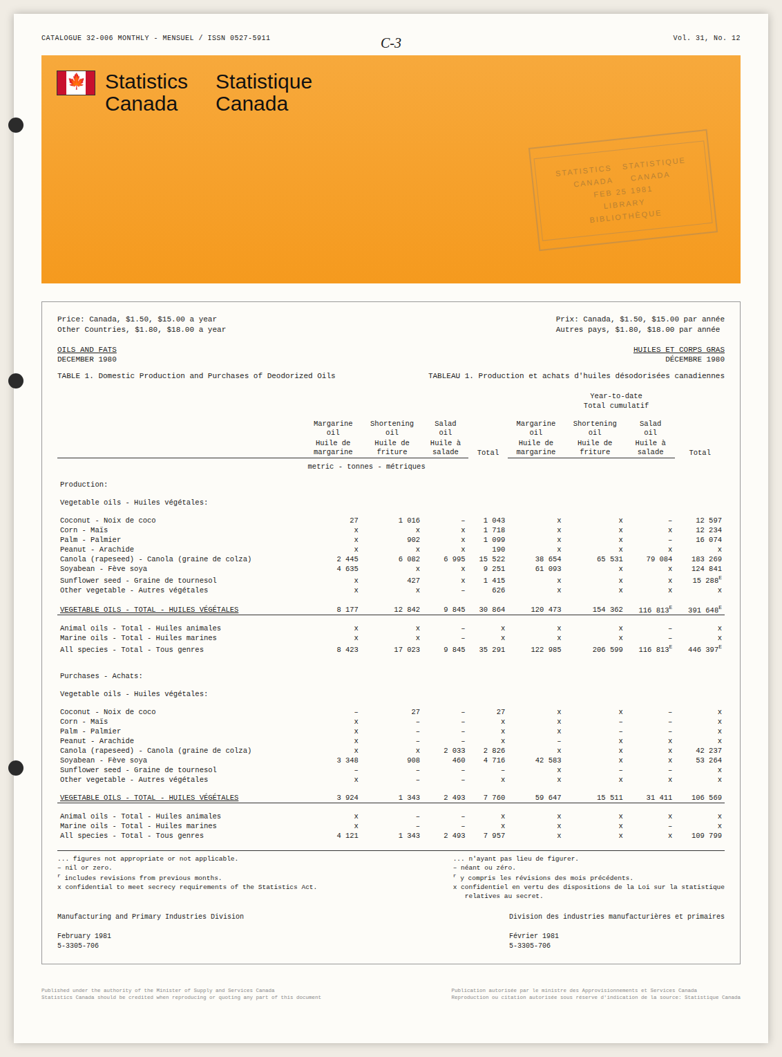CATALOGUE 32-006 MONTHLY - MENSUEL / ISSN 0527-5911 Vol. 31, No. 12
C-3
🍁
Statistics Canada
Statistique Canada
STATISTICS STATISTIQUE
CANADA CANADA
FEB 25 1981
LIBRARY
BIBLIOTHÈQUE
Price: Canada, $1.50, $15.00 a year
Other Countries, $1.80, $18.00 a year
Prix: Canada, $1.50, $15.00 par année
Autres pays, $1.80, $18.00 par année
OILS AND FATS
HUILES ET CORPS GRAS
DECEMBER 1980
DÉCEMBRE 1980
TABLE 1. Domestic Production and Purchases of Deodorized Oils
TABLEAU 1. Production et achats d'huiles désodorisées canadiennes
| | | Year-to-date |
| | | Total cumulatif |
| | Margarine oil | Shortening oil | Salad oil | Total | Margarine oil | Shortening oil | Salad oil | Total |
| | Huile de margarine | Huile de friture | Huile à salade | Huile de margarine | Huile de friture | Huile à salade |
| | metric - tonnes - métriques |
| Production: | |
| Vegetable oils - Huiles végétales: | |
| Coconut - Noix de coco | 27 | 1 016 | – | 1 043 | x | x | – | 12 597 |
| Corn - Maïs | x | x | x | 1 718 | x | x | x | 12 234 |
| Palm - Palmier | x | 902 | x | 1 099 | x | x | – | 16 074 |
| Peanut - Arachide | x | x | x | 190 | x | x | x | x |
| Canola (rapeseed) - Canola (graine de colza) | 2 445 | 6 082 | 6 995 | 15 522 | 38 654 | 65 531 | 79 084 | 183 269 |
| Soyabean - Fève soya | 4 635 | x | x | 9 251 | 61 093 | x | x | 124 841 |
| Sunflower seed - Graine de tournesol | x | 427 | x | 1 415 | x | x | x | 15 288 E |
| Other vegetable - Autres végétales | x | x | – | 626 | x | x | x | x |
| VEGETABLE OILS - TOTAL - HUILES VÉGÉTALES | 8 177 | 12 842 | 9 845 | 30 864 | 120 473 | 154 362 | 116 813 E | 391 648 E |
| Animal oils - Total - Huiles animales | x | x | – | x | x | x | – | x |
| Marine oils - Total - Huiles marines | x | x | – | x | x | x | – | x |
| All species - Total - Tous genres | 8 423 | 17 023 | 9 845 | 35 291 | 122 985 | 206 599 | 116 813 E | 446 397 E |
| Purchases - Achats: | |
| Vegetable oils - Huiles végétales: | |
| Coconut - Noix de coco | – | 27 | – | 27 | x | x | – | x |
| Corn - Maïs | x | – | – | x | x | – | – | x |
| Palm - Palmier | x | – | – | x | x | – | – | x |
| Peanut - Arachide | x | – | – | x | – | x | x | x |
| Canola (rapeseed) - Canola (graine de colza) | x | x | 2 033 | 2 826 | x | x | x | 42 237 |
| Soyabean - Fève soya | 3 348 | 908 | 460 | 4 716 | 42 583 | x | x | 53 264 |
| Sunflower seed - Graine de tournesol | – | – | – | – | x | – | – | x |
| Other vegetable - Autres végétales | x | – | – | x | x | x | x | x |
| VEGETABLE OILS - TOTAL - HUILES VÉGÉTALES | 3 924 | 1 343 | 2 493 | 7 760 | 59 647 | 15 511 | 31 411 | 106 569 |
| Animal oils - Total - Huiles animales | x | – | – | x | x | x | x | x |
| Marine oils - Total - Huiles marines | x | – | – | x | x | x | – | x |
| All species - Total - Tous genres | 4 121 | 1 343 | 2 493 | 7 957 | x | x | x | 109 799 |
... figures not appropriate or not applicable.
– nil or zero.
r includes revisions from previous months.
x confidential to meet secrecy requirements of the Statistics Act.
... n'ayant pas lieu de figurer.
– néant ou zéro.
r y compris les révisions des mois précédents.
x confidentiel en vertu des dispositions de la Loi sur la statistique
relatives au secret.
Manufacturing and Primary Industries Division
February 1981
5-3305-706
Division des industries manufacturières et primaires
Février 1981
5-3305-706
Published under the authority of the Minister of Supply and Services Canada
Statistics Canada should be credited when reproducing or quoting any part of this document
Publication autorisée par le ministre des Approvisionnements et Services Canada
Reproduction ou citation autorisée sous réserve d'indication de la source: Statistique Canada